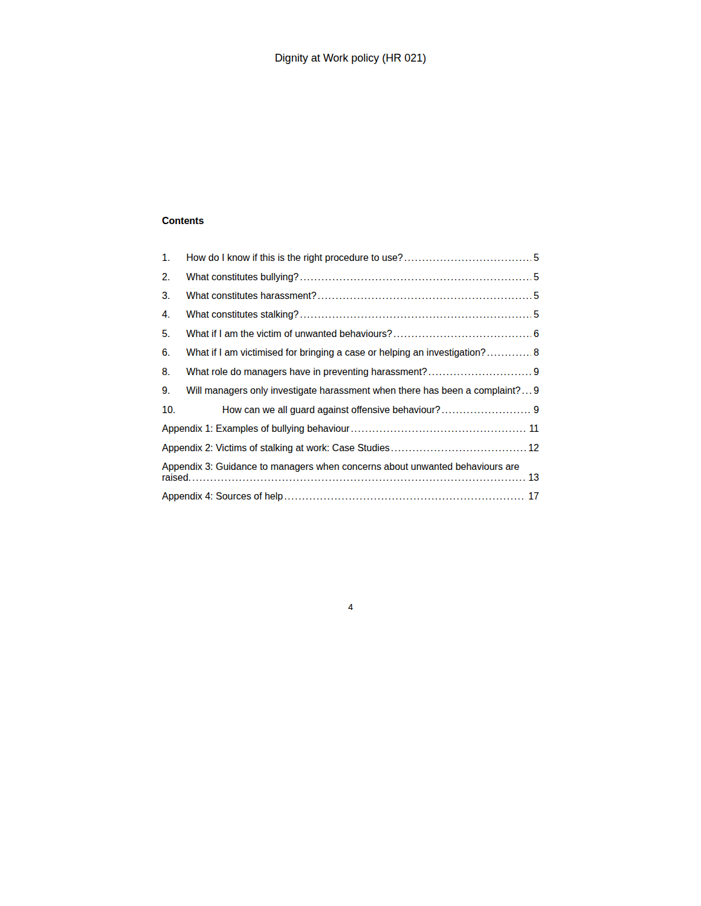Dignity at Work policy (HR 021)
Contents
1. How do I know if this is the right procedure to use? ..................................................................................................................... 5
2. What constitutes bullying? ..................................................................................................................... 5
3. What constitutes harassment? ..................................................................................................................... 5
4. What constitutes stalking? ..................................................................................................................... 5
5. What if I am the victim of unwanted behaviours? ..................................................................................................................... 6
6. What if I am victimised for bringing a case or helping an investigation? ..................................................................................................................... 8
8. What role do managers have in preventing harassment? ..................................................................................................................... 9
9. Will managers only investigate harassment when there has been a complaint? ..................................................................................................................... 9
10. How can we all guard against offensive behaviour? ..................................................................................................................... 9
Appendix 1: Examples of bullying behaviour ..................................................................................................................... 11
Appendix 2: Victims of stalking at work: Case Studies ..................................................................................................................... 12
Appendix 3: Guidance to managers when concerns about unwanted behaviours are
raised. ..................................................................................................................... 13
Appendix 4: Sources of help ..................................................................................................................... 17
4